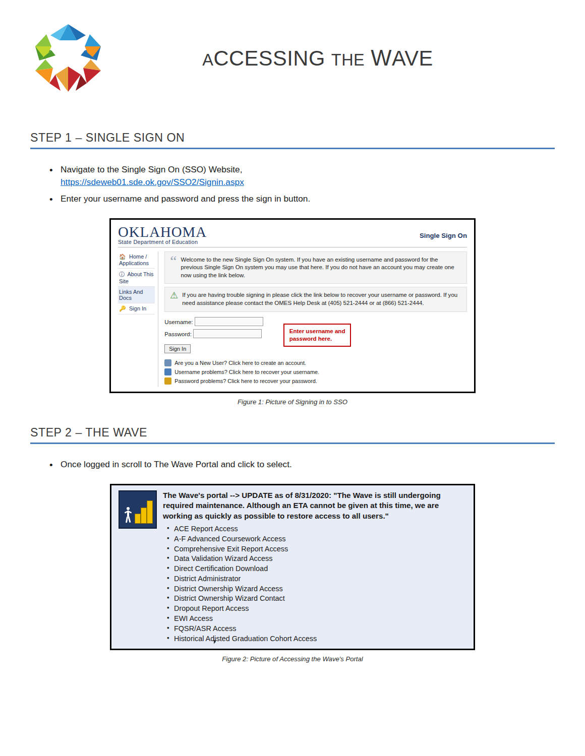ACCESSING THE WAVE
STEP 1 – SINGLE SIGN ON
Navigate to the Single Sign On (SSO) Website,
https://sdeweb01.sde.ok.gov/SSO2/Signin.aspx
Enter your username and password and press the sign in button.
OKLAHOMA
State Department of Education
Single Sign On
🏠 Home / Applications
ⓘ About This Site
Links And Docs
🔑 Sign In
“ Welcome to the new Single Sign On system. If you have an existing username and password for the previous Single Sign On system you may use that here. If you do not have an account you may create one now using the link below.
⚠ If you are having trouble signing in please click the link below to recover your username or password. If you need assistance please contact the OMES Help Desk at (405) 521-2444 or at (866) 521-2444.
Username: Password: Sign In
Enter username and
password here.
Are you a New User? Click here to create an account.
Username problems? Click here to recover your username.
Password problems? Click here to recover your password.
Figure 1: Picture of Signing in to SSO
STEP 2 – THE WAVE
Once logged in scroll to The Wave Portal and click to select.
The Wave's portal --> UPDATE as of 8/31/2020: "The Wave is still undergoing required maintenance. Although an ETA cannot be given at this time, we are working as quickly as possible to restore access to all users."
ACE Report Access
A-F Advanced Coursework Access
Comprehensive Exit Report Access
Data Validation Wizard Access
Direct Certification Download
District Administrator
District Ownership Wizard Access
District Ownership Wizard Contact
Dropout Report Access
EWI Access
FQSR/ASR Access
Historical Adj sted Graduation Cohort Access
Figure 2: Picture of Accessing the Wave's Portal